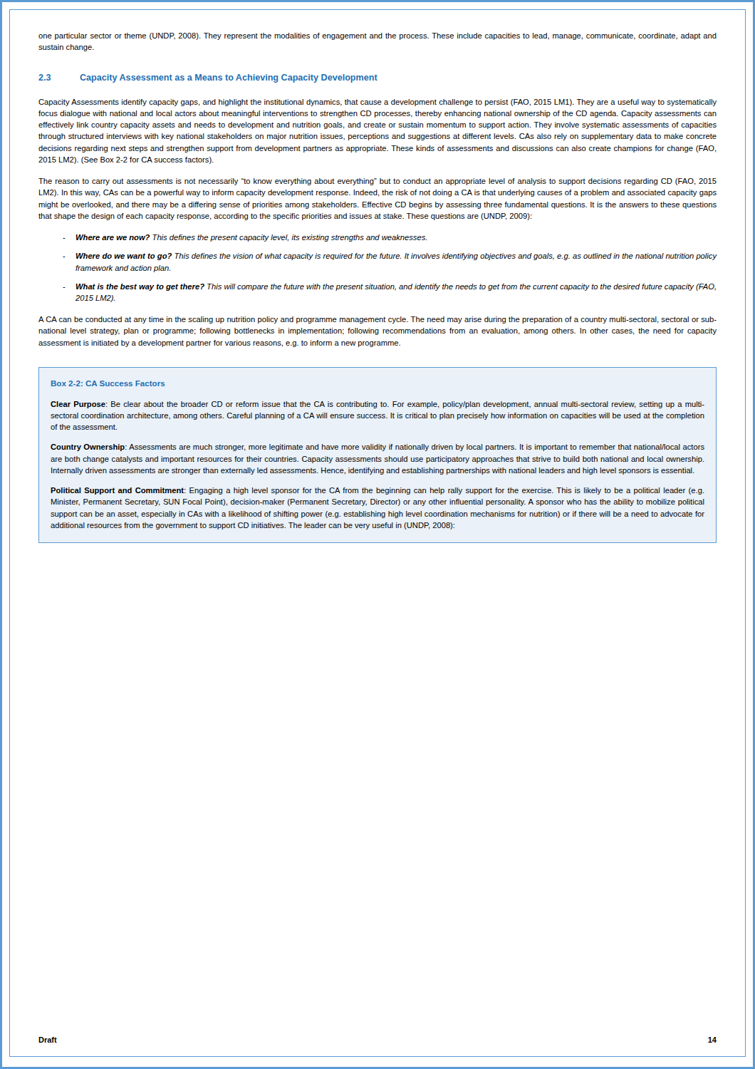one particular sector or theme (UNDP, 2008). They represent the modalities of engagement and the process. These include capacities to lead, manage, communicate, coordinate, adapt and sustain change.
2.3 Capacity Assessment as a Means to Achieving Capacity Development
Capacity Assessments identify capacity gaps, and highlight the institutional dynamics, that cause a development challenge to persist (FAO, 2015 LM1). They are a useful way to systematically focus dialogue with national and local actors about meaningful interventions to strengthen CD processes, thereby enhancing national ownership of the CD agenda. Capacity assessments can effectively link country capacity assets and needs to development and nutrition goals, and create or sustain momentum to support action. They involve systematic assessments of capacities through structured interviews with key national stakeholders on major nutrition issues, perceptions and suggestions at different levels. CAs also rely on supplementary data to make concrete decisions regarding next steps and strengthen support from development partners as appropriate. These kinds of assessments and discussions can also create champions for change (FAO, 2015 LM2). (See Box 2-2 for CA success factors).
The reason to carry out assessments is not necessarily “to know everything about everything” but to conduct an appropriate level of analysis to support decisions regarding CD (FAO, 2015 LM2). In this way, CAs can be a powerful way to inform capacity development response. Indeed, the risk of not doing a CA is that underlying causes of a problem and associated capacity gaps might be overlooked, and there may be a differing sense of priorities among stakeholders. Effective CD begins by assessing three fundamental questions. It is the answers to these questions that shape the design of each capacity response, according to the specific priorities and issues at stake. These questions are (UNDP, 2009):
Where are we now? This defines the present capacity level, its existing strengths and weaknesses.
Where do we want to go? This defines the vision of what capacity is required for the future. It involves identifying objectives and goals, e.g. as outlined in the national nutrition policy framework and action plan.
What is the best way to get there? This will compare the future with the present situation, and identify the needs to get from the current capacity to the desired future capacity (FAO, 2015 LM2).
A CA can be conducted at any time in the scaling up nutrition policy and programme management cycle. The need may arise during the preparation of a country multi-sectoral, sectoral or sub-national level strategy, plan or programme; following bottlenecks in implementation; following recommendations from an evaluation, among others. In other cases, the need for capacity assessment is initiated by a development partner for various reasons, e.g. to inform a new programme.
Box 2-2: CA Success Factors
Clear Purpose: Be clear about the broader CD or reform issue that the CA is contributing to. For example, policy/plan development, annual multi-sectoral review, setting up a multi-sectoral coordination architecture, among others. Careful planning of a CA will ensure success. It is critical to plan precisely how information on capacities will be used at the completion of the assessment.
Country Ownership: Assessments are much stronger, more legitimate and have more validity if nationally driven by local partners. It is important to remember that national/local actors are both change catalysts and important resources for their countries. Capacity assessments should use participatory approaches that strive to build both national and local ownership. Internally driven assessments are stronger than externally led assessments. Hence, identifying and establishing partnerships with national leaders and high level sponsors is essential.
Political Support and Commitment: Engaging a high level sponsor for the CA from the beginning can help rally support for the exercise. This is likely to be a political leader (e.g. Minister, Permanent Secretary, SUN Focal Point), decision-maker (Permanent Secretary, Director) or any other influential personality. A sponsor who has the ability to mobilize political support can be an asset, especially in CAs with a likelihood of shifting power (e.g. establishing high level coordination mechanisms for nutrition) or if there will be a need to advocate for additional resources from the government to support CD initiatives. The leader can be very useful in (UNDP, 2008):
Draft 14